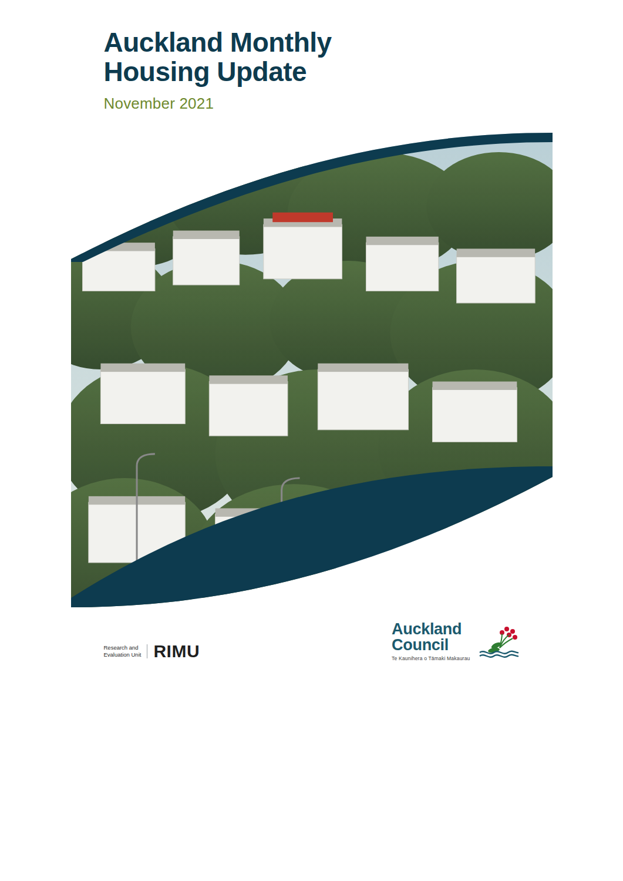Auckland Monthly
Housing Update
November 2021
Research and
Evaluation Unit
RIMU
Auckland
Council
Te Kaunihera o Tāmaki Makaurau